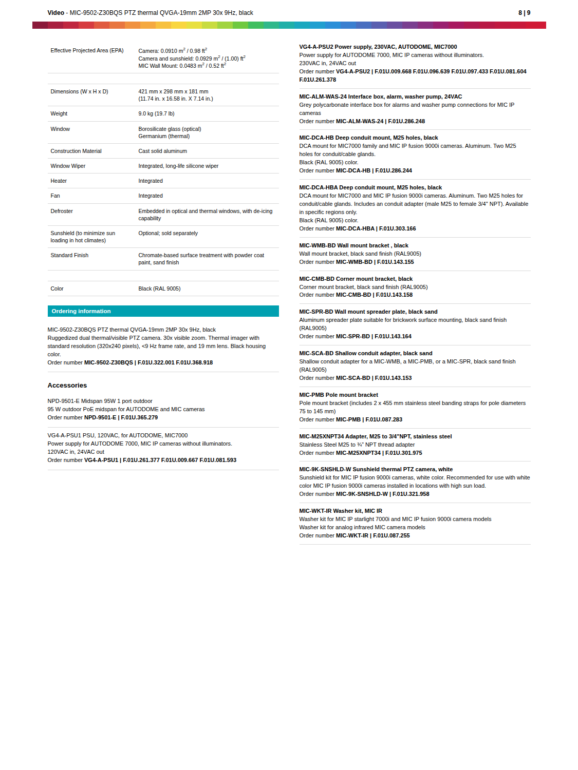Video - MIC-9502-Z30BQS PTZ thermal QVGA-19mm 2MP 30x 9Hz, black
8 | 9
| Effective Projected Area (EPA) | Camera: 0.0910 m 2 / 0.98 ft 2 Camera and sunshield: 0.0929 m 2 / (1.00) ft 2 MIC Wall Mount: 0.0483 m 2 / 0.52 ft 2 |
| Dimensions (W x H x D) | 421 mm x 298 mm x 181 mm (11.74 in. x 16.58 in. X 7.14 in.) |
| Weight | 9.0 kg (19.7 lb) |
| Window | Borosilicate glass (optical) Germanium (thermal) |
| Construction Material | Cast solid aluminum |
| Window Wiper | Integrated, long-life silicone wiper |
| Heater | Integrated |
| Fan | Integrated |
| Defroster | Embedded in optical and thermal windows, with de-icing capability |
| Sunshield (to minimize sun loading in hot climates) | Optional; sold separately |
| Standard Finish | Chromate-based surface treatment with powder coat paint, sand finish |
| Color | Black (RAL 9005) |
Ordering information
MIC-9502-Z30BQS PTZ thermal QVGA-19mm 2MP 30x 9Hz, black
Ruggedized dual thermal/visible PTZ camera. 30x visible zoom. Thermal imager with standard resolution (320x240 pixels), <9 Hz frame rate, and 19 mm lens. Black housing color.
Order number MIC-9502-Z30BQS | F.01U.322.001 F.01U.368.918
Accessories
NPD-9501-E Midspan 95W 1 port outdoor
95 W outdoor PoE midspan for AUTODOME and MIC cameras
Order number NPD-9501-E | F.01U.365.279
VG4-A-PSU1 PSU, 120VAC, for AUTODOME, MIC7000
Power supply for AUTODOME 7000, MIC IP cameras without illuminators.
120VAC in, 24VAC out
Order number VG4-A-PSU1 | F.01U.261.377 F.01U.009.667 F.01U.081.593
VG4-A-PSU2 Power supply, 230VAC, AUTODOME, MIC7000
Power supply for AUTODOME 7000, MIC IP cameras without illuminators.
230VAC in, 24VAC out
Order number VG4-A-PSU2 | F.01U.009.668 F.01U.096.639 F.01U.097.433 F.01U.081.604 F.01U.261.378
MIC-ALM-WAS-24 Interface box, alarm, washer pump, 24VAC
Grey polycarbonate interface box for alarms and washer pump connections for MIC IP cameras
Order number MIC-ALM-WAS-24 | F.01U.286.248
MIC-DCA-HB Deep conduit mount, M25 holes, black
DCA mount for MIC7000 family and MIC IP fusion 9000i cameras. Aluminum. Two M25 holes for conduit/cable glands.
Black (RAL 9005) color.
Order number MIC-DCA-HB | F.01U.286.244
MIC-DCA-HBA Deep conduit mount, M25 holes, black
DCA mount for MIC7000 and MIC IP fusion 9000i cameras. Aluminum. Two M25 holes for conduit/cable glands. Includes an conduit adapter (male M25 to female 3/4" NPT). Available in specific regions only.
Black (RAL 9005) color.
Order number MIC-DCA-HBA | F.01U.303.166
MIC-WMB-BD Wall mount bracket , black
Wall mount bracket, black sand finish (RAL9005)
Order number MIC-WMB-BD | F.01U.143.155
MIC-CMB-BD Corner mount bracket, black
Corner mount bracket, black sand finish (RAL9005)
Order number MIC-CMB-BD | F.01U.143.158
MIC-SPR-BD Wall mount spreader plate, black sand
Aluminum spreader plate suitable for brickwork surface mounting, black sand finish (RAL9005)
Order number MIC-SPR-BD | F.01U.143.164
MIC-SCA-BD Shallow conduit adapter, black sand
Shallow conduit adapter for a MIC-WMB, a MIC-PMB, or a MIC-SPR, black sand finish (RAL9005)
Order number MIC-SCA-BD | F.01U.143.153
MIC-PMB Pole mount bracket
Pole mount bracket (includes 2 x 455 mm stainless steel banding straps for pole diameters 75 to 145 mm)
Order number MIC-PMB | F.01U.087.283
MIC-M25XNPT34 Adapter, M25 to 3/4"NPT, stainless steel
Stainless Steel M25 to ¾” NPT thread adapter
Order number MIC-M25XNPT34 | F.01U.301.975
MIC-9K-SNSHLD-W Sunshield thermal PTZ camera, white
Sunshield kit for MIC IP fusion 9000i cameras, white color. Recommended for use with white color MIC IP fusion 9000i cameras installed in locations with high sun load.
Order number MIC-9K-SNSHLD-W | F.01U.321.958
MIC-WKT-IR Washer kit, MIC IR
Washer kit for MIC IP starlight 7000i and MIC IP fusion 9000i camera models
Washer kit for analog infrared MIC camera models
Order number MIC-WKT-IR | F.01U.087.255